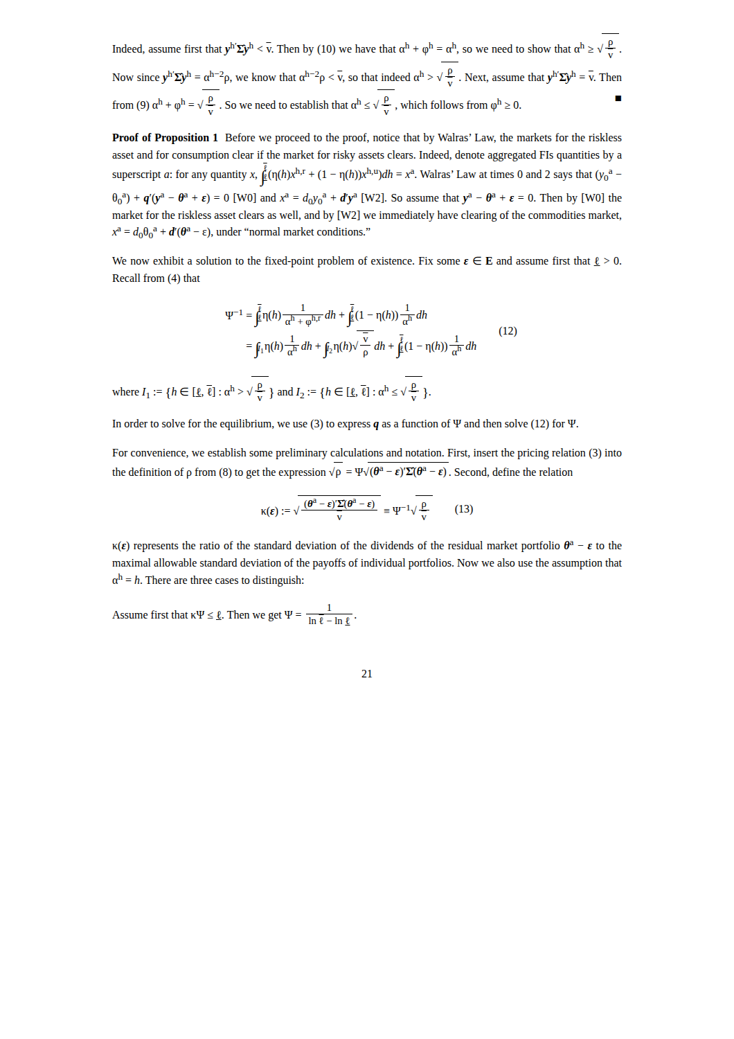Indeed, assume first that yh′Σ̂yh < v. Then by (10) we have that αh + φh = αh, so we need to show that αh ≥ √ρv. Now since yh′Σ̂yh = αh−2ρ, we know that αh−2ρ < v, so that indeed αh > √ρv. Next, assume that yh′Σ̂yh = v. Then from (9) αh + φh = √ρv. So we need to establish that αh ≤ √ρv, which follows from φh ≥ 0. ■
Proof of Proposition 1 Before we proceed to the proof, notice that by Walras’ Law, the markets for the riskless asset and for consumption clear if the market for risky assets clears. Indeed, denote aggregated FIs quantities by a superscript a: for any quantity x, ∫ℓℓ(η(h)xh,r + (1 − η(h))xh,u)dh = xa. Walras’ Law at times 0 and 2 says that (y0a − θ0a) + q′(ya − θa + ε) = 0 [W0] and xa = d0y0a + d′ya [W2]. So assume that ya − θa + ε = 0. Then by [W0] the market for the riskless asset clears as well, and by [W2] we immediately have clearing of the commodities market, xa = d0θ0a + d′(θa − ε), under “normal market conditions.”
We now exhibit a solution to the fixed-point problem of existence. Fix some ε ∈ E and assume first that ℓ > 0. Recall from (4) that
Ψ−1 = ∫ℓℓη(h)1 αh + φh,r dh + ∫ℓℓ(1 − η(h))1 αh dh = ∫ I1η(h)1 αh dh + ∫ I2η(h)√vρ dh + ∫ℓℓ(1 − η(h))1 αh dh
(12)
where I1 := {h ∈ [ℓ, ℓ] : αh > √ρv} and I2 := {h ∈ [ℓ, ℓ] : αh ≤ √ρv}.
In order to solve for the equilibrium, we use (3) to express q as a function of Ψ and then solve (12) for Ψ.
For convenience, we establish some preliminary calculations and notation. First, insert the pricing relation (3) into the definition of ρ from (8) to get the expression √ρ = Ψ√(θa − ε)′Σ̂(θa − ε). Second, define the relation
κ(ε) := √(θa − ε)′Σ̂(θa − ε) v ≡ Ψ−1√ρv
(13)
κ(ε) represents the ratio of the standard deviation of the dividends of the residual market portfolio θa − ε to the maximal allowable standard deviation of the payoffs of individual portfolios. Now we also use the assumption that αh = h. There are three cases to distinguish:
Assume first that κΨ ≤ ℓ. Then we get Ψ = 1 ln ℓ − ln ℓ.
21